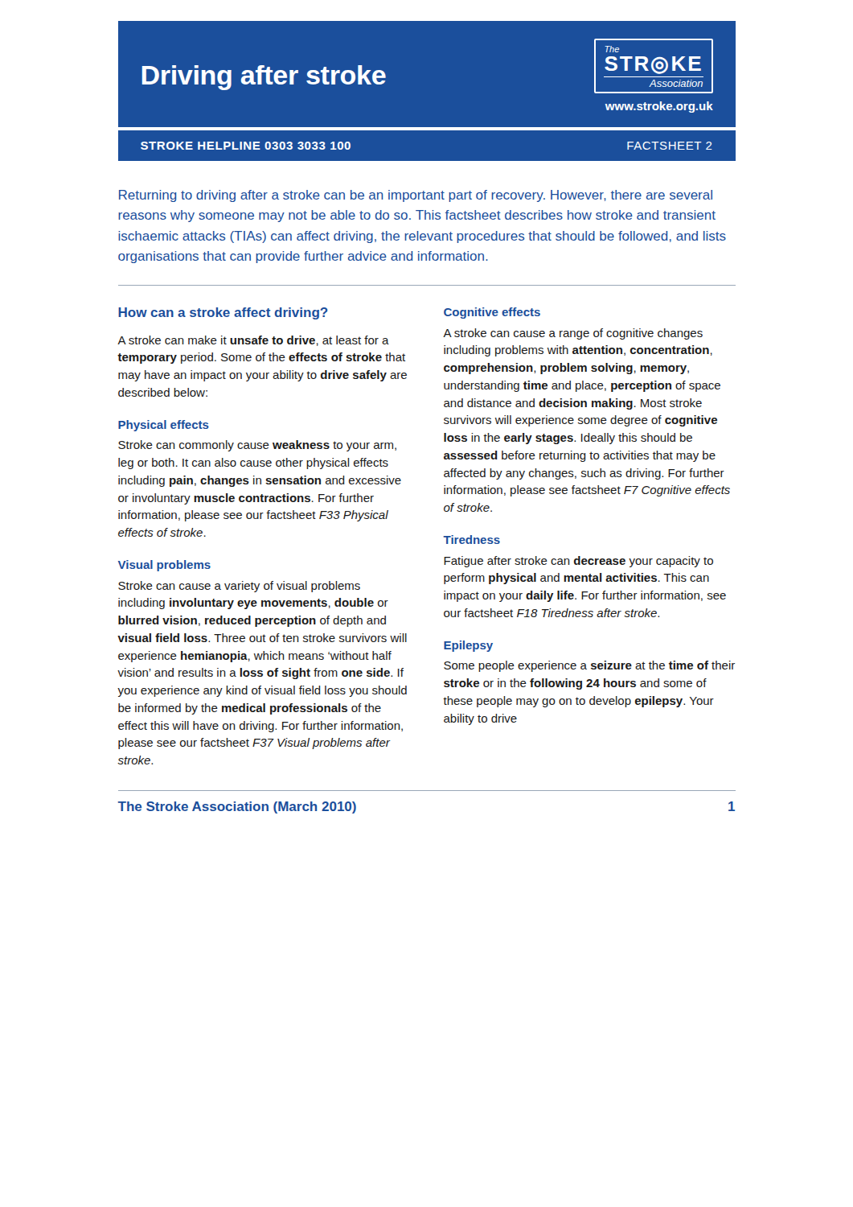Driving after stroke
The STR◎KE Association www.stroke.org.uk
Stroke Helpline 0303 3033 100 Factsheet 2
Returning to driving after a stroke can be an important part of recovery. However, there are several reasons why someone may not be able to do so. This factsheet describes how stroke and transient ischaemic attacks (TIAs) can affect driving, the relevant procedures that should be followed, and lists organisations that can provide further advice and information.
How can a stroke affect driving?
A stroke can make it unsafe to drive, at least for a temporary period. Some of the effects of stroke that may have an impact on your ability to drive safely are described below:
Physical effects
Stroke can commonly cause weakness to your arm, leg or both. It can also cause other physical effects including pain, changes in sensation and excessive or involuntary muscle contractions. For further information, please see our factsheet F33 Physical effects of stroke.
Visual problems
Stroke can cause a variety of visual problems including involuntary eye movements, double or blurred vision, reduced perception of depth and visual field loss. Three out of ten stroke survivors will experience hemianopia, which means ‘without half vision’ and results in a loss of sight from one side. If you experience any kind of visual field loss you should be informed by the medical professionals of the effect this will have on driving. For further information, please see our factsheet F37 Visual problems after stroke.
Cognitive effects
A stroke can cause a range of cognitive changes including problems with attention, concentration, comprehension, problem solving, memory, understanding time and place, perception of space and distance and decision making. Most stroke survivors will experience some degree of cognitive loss in the early stages. Ideally this should be assessed before returning to activities that may be affected by any changes, such as driving. For further information, please see factsheet F7 Cognitive effects of stroke.
Tiredness
Fatigue after stroke can decrease your capacity to perform physical and mental activities. This can impact on your daily life. For further information, see our factsheet F18 Tiredness after stroke.
Epilepsy
Some people experience a seizure at the time of their stroke or in the following 24 hours and some of these people may go on to develop epilepsy. Your ability to drive
The Stroke Association (March 2010) 1